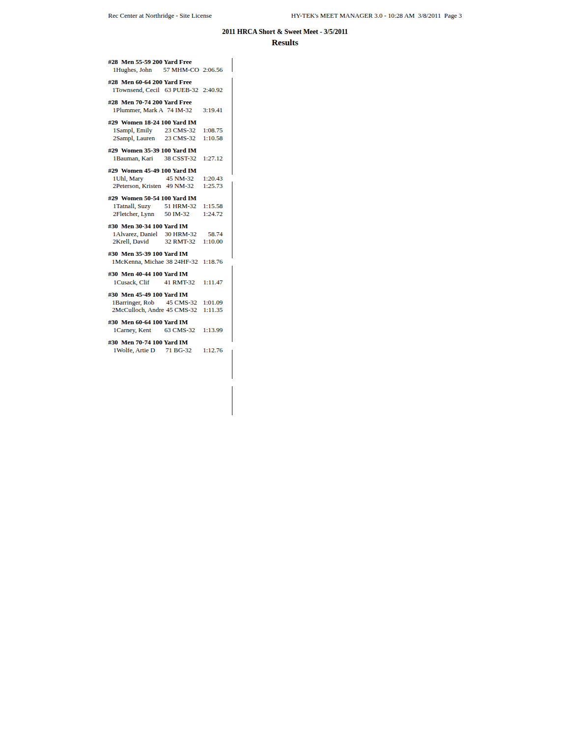Rec Center at Northridge - Site License HY-TEK's MEET MANAGER 3.0 - 10:28 AM 3/8/2011 Page 3
2011 HRCA Short & Sweet Meet - 3/5/2011
Results
#28 Men 55-59 200 Yard Free
| 1 | Hughes, John | 57 MHM-CO | 2:06.56 |
#28 Men 60-64 200 Yard Free
| 1 | Townsend, Cecil | 63 PUEB-32 | 2:40.92 |
#28 Men 70-74 200 Yard Free
| 1 | Plummer, Mark A | 74 IM-32 | 3:19.41 |
#29 Women 18-24 100 Yard IM
| 1 | Sampl, Emily | 23 CMS-32 | 1:08.75 |
| 2 | Sampl, Lauren | 23 CMS-32 | 1:10.58 |
#29 Women 35-39 100 Yard IM
| 1 | Bauman, Kari | 38 CSST-32 | 1:27.12 |
#29 Women 45-49 100 Yard IM
| 1 | Uhl, Mary | 45 NM-32 | 1:20.43 |
| 2 | Peterson, Kristen | 49 NM-32 | 1:25.73 |
#29 Women 50-54 100 Yard IM
| 1 | Tatnall, Suzy | 51 HRM-32 | 1:15.58 |
| 2 | Fletcher, Lynn | 50 IM-32 | 1:24.72 |
#30 Men 30-34 100 Yard IM
| 1 | Alvarez, Daniel | 30 HRM-32 | 58.74 |
| 2 | Krell, David | 32 RMT-32 | 1:10.00 |
#30 Men 35-39 100 Yard IM
| 1 | McKenna, Michae | 38 24HF-32 | 1:18.76 |
#30 Men 40-44 100 Yard IM
| 1 | Cusack, Clif | 41 RMT-32 | 1:11.47 |
#30 Men 45-49 100 Yard IM
| 1 | Barringer, Rob | 45 CMS-32 | 1:01.09 |
| 2 | McCulloch, Andre | 45 CMS-32 | 1:11.35 |
#30 Men 60-64 100 Yard IM
| 1 | Carney, Kent | 63 CMS-32 | 1:13.99 |
#30 Men 70-74 100 Yard IM
| 1 | Wolfe, Artie D | 71 BG-32 | 1:12.76 |